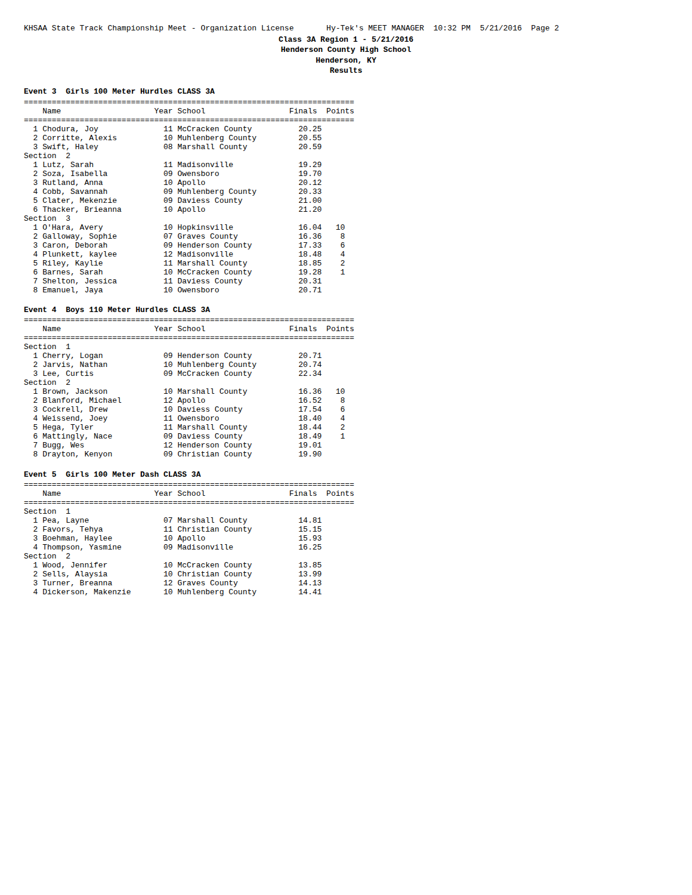KHSAA State Track Championship Meet - Organization License Hy-Tek's MEET MANAGER 10:32 PM 5/21/2016 Page 2
Class 3A Region 1 - 5/21/2016
Henderson County High School
Henderson, KY
Results
Event 3 Girls 100 Meter Hurdles CLASS 3A
=======================================================================
    Name                    Year School                  Finals  Points
=======================================================================
  1 Chodura, Joy              11 McCracken County          20.25
  2 Corritte, Alexis          10 Muhlenberg County         20.55
  3 Swift, Haley              08 Marshall County           20.59
Section  2
  1 Lutz, Sarah               11 Madisonville              19.29
  2 Soza, Isabella            09 Owensboro                 19.70
  3 Rutland, Anna             10 Apollo                    20.12
  4 Cobb, Savannah            09 Muhlenberg County         20.33
  5 Clater, Mekenzie          09 Daviess County            21.00
  6 Thacker, Brieanna         10 Apollo                    21.20
Section  3
  1 O'Hara, Avery             10 Hopkinsville              16.04   10
  2 Galloway, Sophie          07 Graves County             16.36    8
  3 Caron, Deborah            09 Henderson County          17.33    6
  4 Plunkett, kaylee          12 Madisonville              18.48    4
  5 Riley, Kaylie             11 Marshall County           18.85    2
  6 Barnes, Sarah             10 McCracken County          19.28    1
  7 Shelton, Jessica          11 Daviess County            20.31
  8 Emanuel, Jaya             10 Owensboro                 20.71
Event 4 Boys 110 Meter Hurdles CLASS 3A
=======================================================================
    Name                    Year School                  Finals  Points
=======================================================================
Section  1
  1 Cherry, Logan             09 Henderson County          20.71
  2 Jarvis, Nathan            10 Muhlenberg County         20.74
  3 Lee, Curtis               09 McCracken County          22.34
Section  2
  1 Brown, Jackson            10 Marshall County           16.36   10
  2 Blanford, Michael         12 Apollo                    16.52    8
  3 Cockrell, Drew            10 Daviess County            17.54    6
  4 Weissend, Joey            11 Owensboro                 18.40    4
  5 Hega, Tyler               11 Marshall County           18.44    2
  6 Mattingly, Nace           09 Daviess County            18.49    1
  7 Bugg, Wes                 12 Henderson County          19.01
  8 Drayton, Kenyon           09 Christian County          19.90
Event 5 Girls 100 Meter Dash CLASS 3A
=======================================================================
    Name                    Year School                  Finals  Points
=======================================================================
Section  1
  1 Pea, Layne                07 Marshall County           14.81
  2 Favors, Tehya             11 Christian County          15.15
  3 Boehman, Haylee           10 Apollo                    15.93
  4 Thompson, Yasmine         09 Madisonville              16.25
Section  2
  1 Wood, Jennifer            10 McCracken County          13.85
  2 Sells, Alaysia            10 Christian County          13.99
  3 Turner, Breanna           12 Graves County             14.13
  4 Dickerson, Makenzie       10 Muhlenberg County         14.41